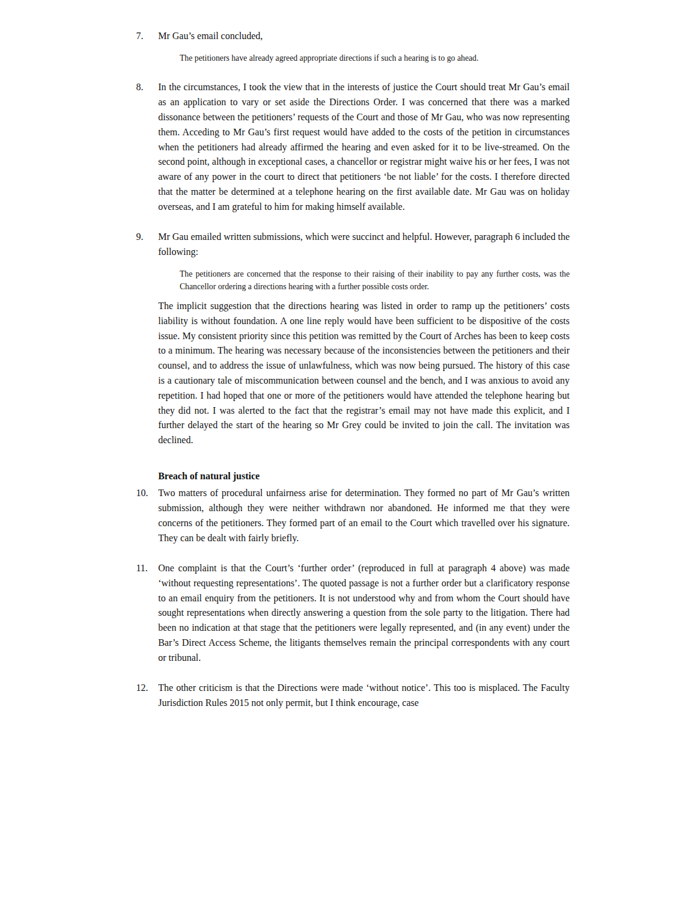Mr Gau’s email concluded,
The petitioners have already agreed appropriate directions if such a hearing is to go ahead.
In the circumstances, I took the view that in the interests of justice the Court should treat Mr Gau’s email as an application to vary or set aside the Directions Order. I was concerned that there was a marked dissonance between the petitioners’ requests of the Court and those of Mr Gau, who was now representing them. Acceding to Mr Gau’s first request would have added to the costs of the petition in circumstances when the petitioners had already affirmed the hearing and even asked for it to be live-streamed. On the second point, although in exceptional cases, a chancellor or registrar might waive his or her fees, I was not aware of any power in the court to direct that petitioners ‘be not liable’ for the costs. I therefore directed that the matter be determined at a telephone hearing on the first available date. Mr Gau was on holiday overseas, and I am grateful to him for making himself available.
Mr Gau emailed written submissions, which were succinct and helpful. However, paragraph 6 included the following:
The petitioners are concerned that the response to their raising of their inability to pay any further costs, was the Chancellor ordering a directions hearing with a further possible costs order.
The implicit suggestion that the directions hearing was listed in order to ramp up the petitioners’ costs liability is without foundation. A one line reply would have been sufficient to be dispositive of the costs issue. My consistent priority since this petition was remitted by the Court of Arches has been to keep costs to a minimum. The hearing was necessary because of the inconsistencies between the petitioners and their counsel, and to address the issue of unlawfulness, which was now being pursued. The history of this case is a cautionary tale of miscommunication between counsel and the bench, and I was anxious to avoid any repetition. I had hoped that one or more of the petitioners would have attended the telephone hearing but they did not. I was alerted to the fact that the registrar’s email may not have made this explicit, and I further delayed the start of the hearing so Mr Grey could be invited to join the call. The invitation was declined.
Breach of natural justice
Two matters of procedural unfairness arise for determination. They formed no part of Mr Gau’s written submission, although they were neither withdrawn nor abandoned. He informed me that they were concerns of the petitioners. They formed part of an email to the Court which travelled over his signature. They can be dealt with fairly briefly.
One complaint is that the Court’s ‘further order’ (reproduced in full at paragraph 4 above) was made ‘without requesting representations’. The quoted passage is not a further order but a clarificatory response to an email enquiry from the petitioners. It is not understood why and from whom the Court should have sought representations when directly answering a question from the sole party to the litigation. There had been no indication at that stage that the petitioners were legally represented, and (in any event) under the Bar’s Direct Access Scheme, the litigants themselves remain the principal correspondents with any court or tribunal.
The other criticism is that the Directions were made ‘without notice’. This too is misplaced. The Faculty Jurisdiction Rules 2015 not only permit, but I think encourage, case